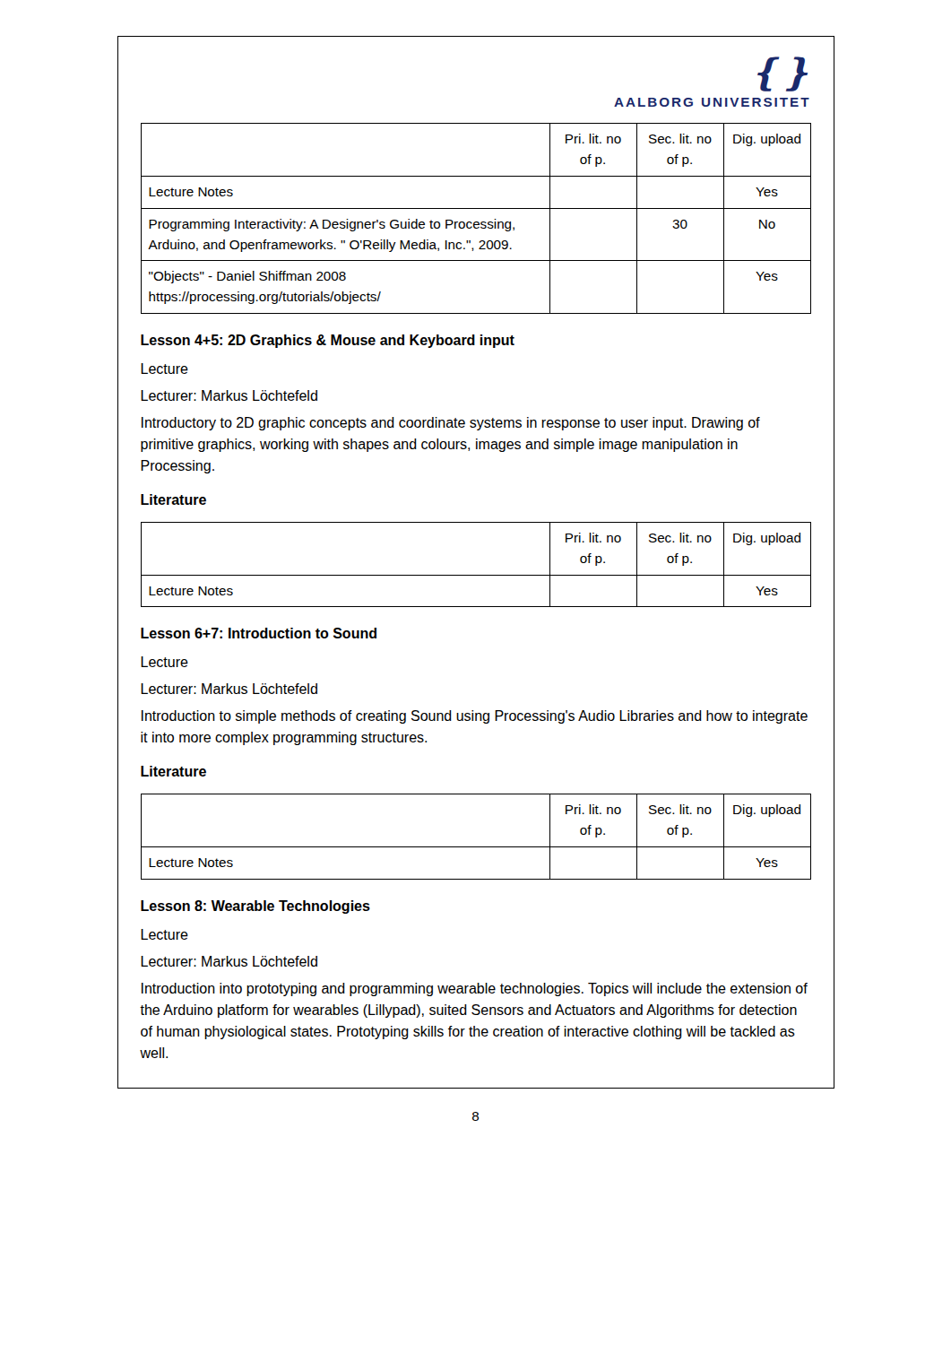❴❵
AALBORG UNIVERSITET
| | Pri. lit. no of p. | Sec. lit. no of p. | Dig. upload |
| --- | --- | --- | --- |
| Lecture Notes | | | Yes |
| Programming Interactivity: A Designer's Guide to Processing, Arduino, and Openframeworks. " O'Reilly Media, Inc.", 2009. | | 30 | No |
| "Objects" - Daniel Shiffman 2008 https://processing.org/tutorials/objects/ | | | Yes |
Lesson 4+5: 2D Graphics & Mouse and Keyboard input
Lecture
Lecturer: Markus Löchtefeld
Introductory to 2D graphic concepts and coordinate systems in response to user input. Drawing of primitive graphics, working with shapes and colours, images and simple image manipulation in Processing.
Literature
| | Pri. lit. no of p. | Sec. lit. no of p. | Dig. upload |
| --- | --- | --- | --- |
| Lecture Notes | | | Yes |
Lesson 6+7: Introduction to Sound
Lecture
Lecturer: Markus Löchtefeld
Introduction to simple methods of creating Sound using Processing's Audio Libraries and how to integrate it into more complex programming structures.
Literature
| | Pri. lit. no of p. | Sec. lit. no of p. | Dig. upload |
| --- | --- | --- | --- |
| Lecture Notes | | | Yes |
Lesson 8: Wearable Technologies
Lecture
Lecturer: Markus Löchtefeld
Introduction into prototyping and programming wearable technologies. Topics will include the extension of the Arduino platform for wearables (Lillypad), suited Sensors and Actuators and Algorithms for detection of human physiological states. Prototyping skills for the creation of interactive clothing will be tackled as well.
8